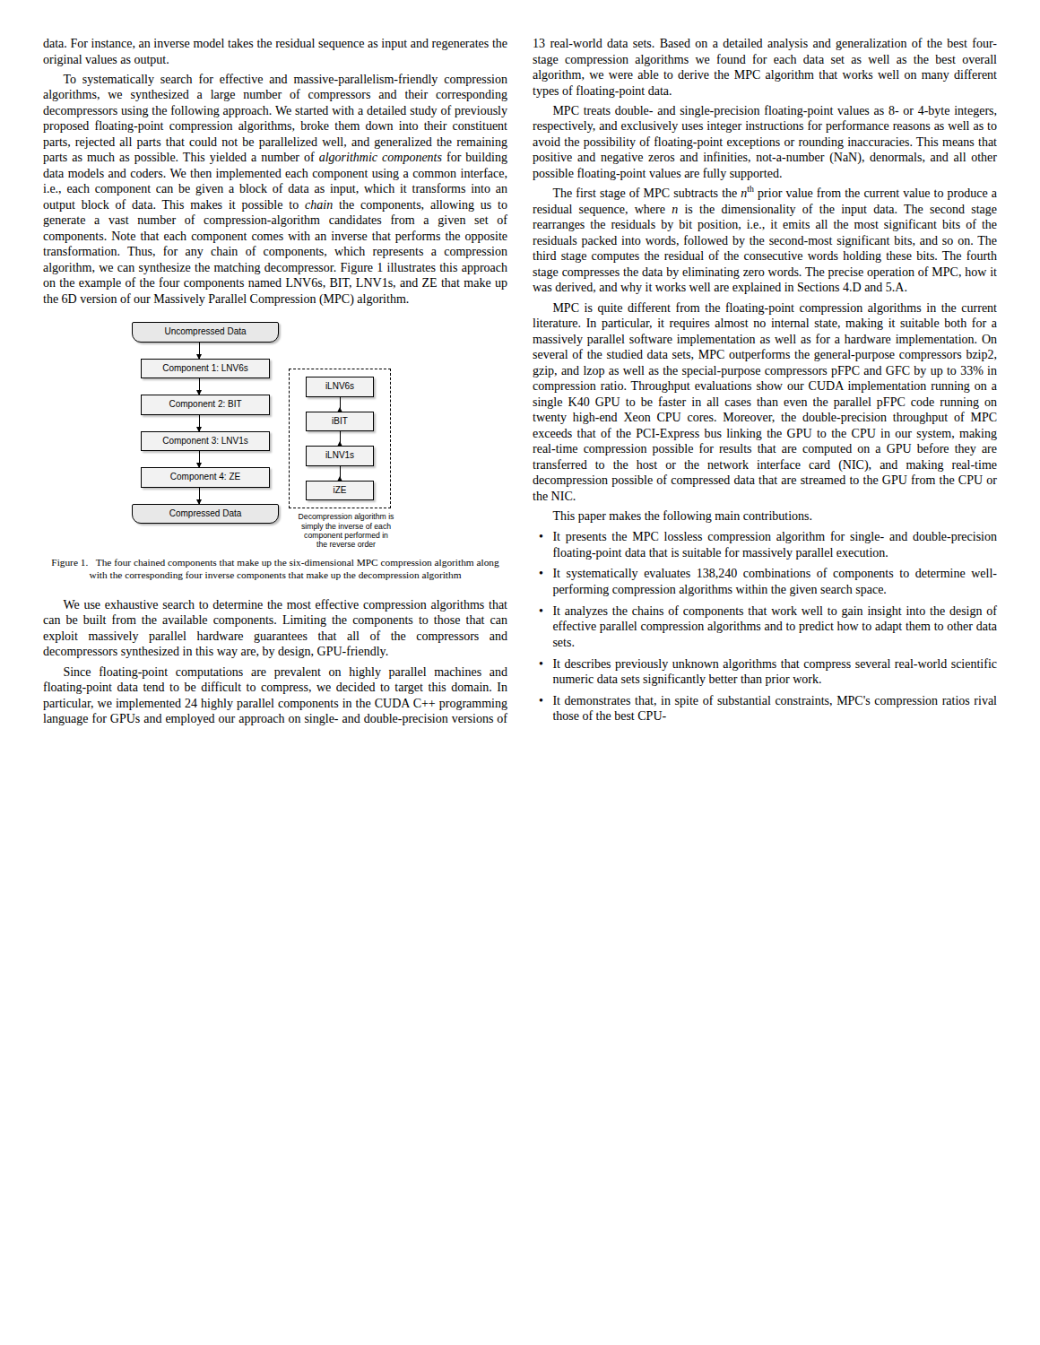data. For instance, an inverse model takes the residual sequence as input and regenerates the original values as output.
To systematically search for effective and massive-parallelism-friendly compression algorithms, we synthesized a large number of compressors and their corresponding decompressors using the following approach. We started with a detailed study of previously proposed floating-point compression algorithms, broke them down into their constituent parts, rejected all parts that could not be parallelized well, and generalized the remaining parts as much as possible. This yielded a number of algorithmic components for building data models and coders. We then implemented each component using a common interface, i.e., each component can be given a block of data as input, which it transforms into an output block of data. This makes it possible to chain the components, allowing us to generate a vast number of compression-algorithm candidates from a given set of components. Note that each component comes with an inverse that performs the opposite transformation. Thus, for any chain of components, which represents a compression algorithm, we can synthesize the matching decompressor. Figure 1 illustrates this approach on the example of the four components named LNV6s, BIT, LNV1s, and ZE that make up the 6D version of our Massively Parallel Compression (MPC) algorithm.
Uncompressed Data
Component 1: LNV6s
Component 2: BIT
Component 3: LNV1s
Component 4: ZE
Compressed Data
iLNV6s
iBIT
iLNV1s
iZE
Decompression algorithm is
simply the inverse of each
component performed in
the reverse order
Figure 1. The four chained components that make up the six-dimensional MPC compression algorithm along with the corresponding four inverse components that make up the decompression algorithm
We use exhaustive search to determine the most effective compression algorithms that can be built from the available components. Limiting the components to those that can exploit massively parallel hardware guarantees that all of the compressors and decompressors synthesized in this way are, by design, GPU-friendly.
Since floating-point computations are prevalent on highly parallel machines and floating-point data tend to be difficult to compress, we decided to target this domain. In particular, we implemented 24 highly parallel components in the CUDA C++ programming language for GPUs and employed our approach on single- and double-precision versions of 13 real-world data sets. Based on a detailed analysis and generalization of the best four-stage compression algorithms we found for each data set as well as the best overall algorithm, we were able to derive the MPC algorithm that works well on many different types of floating-point data.
MPC treats double- and single-precision floating-point values as 8- or 4-byte integers, respectively, and exclusively uses integer instructions for performance reasons as well as to avoid the possibility of floating-point exceptions or rounding inaccuracies. This means that positive and negative zeros and infinities, not-a-number (NaN), denormals, and all other possible floating-point values are fully supported.
The first stage of MPC subtracts the nth prior value from the current value to produce a residual sequence, where n is the dimensionality of the input data. The second stage rearranges the residuals by bit position, i.e., it emits all the most significant bits of the residuals packed into words, followed by the second-most significant bits, and so on. The third stage computes the residual of the consecutive words holding these bits. The fourth stage compresses the data by eliminating zero words. The precise operation of MPC, how it was derived, and why it works well are explained in Sections 4.D and 5.A.
MPC is quite different from the floating-point compression algorithms in the current literature. In particular, it requires almost no internal state, making it suitable both for a massively parallel software implementation as well as for a hardware implementation. On several of the studied data sets, MPC outperforms the general-purpose compressors bzip2, gzip, and lzop as well as the special-purpose compressors pFPC and GFC by up to 33% in compression ratio. Throughput evaluations show our CUDA implementation running on a single K40 GPU to be faster in all cases than even the parallel pFPC code running on twenty high-end Xeon CPU cores. Moreover, the double-precision throughput of MPC exceeds that of the PCI-Express bus linking the GPU to the CPU in our system, making real-time compression possible for results that are computed on a GPU before they are transferred to the host or the network interface card (NIC), and making real-time decompression possible of compressed data that are streamed to the GPU from the CPU or the NIC.
This paper makes the following main contributions.
It presents the MPC lossless compression algorithm for single- and double-precision floating-point data that is suitable for massively parallel execution.
It systematically evaluates 138,240 combinations of components to determine well-performing compression algorithms within the given search space.
It analyzes the chains of components that work well to gain insight into the design of effective parallel compression algorithms and to predict how to adapt them to other data sets.
It describes previously unknown algorithms that compress several real-world scientific numeric data sets significantly better than prior work.
It demonstrates that, in spite of substantial constraints, MPC's compression ratios rival those of the best CPU-